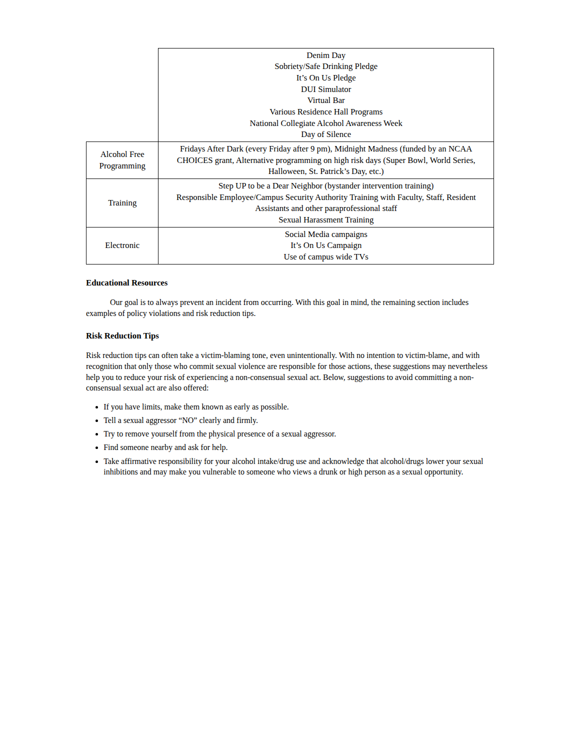| | Denim Day Sobriety/Safe Drinking Pledge It’s On Us Pledge DUI Simulator Virtual Bar Various Residence Hall Programs National Collegiate Alcohol Awareness Week Day of Silence |
| Alcohol Free Programming | Fridays After Dark (every Friday after 9 pm), Midnight Madness (funded by an NCAA CHOICES grant, Alternative programming on high risk days (Super Bowl, World Series, Halloween, St. Patrick’s Day, etc.) |
| Training | Step UP to be a Dear Neighbor (bystander intervention training) Responsible Employee/Campus Security Authority Training with Faculty, Staff, Resident Assistants and other paraprofessional staff Sexual Harassment Training |
| Electronic | Social Media campaigns It’s On Us Campaign Use of campus wide TVs |
Educational Resources
Our goal is to always prevent an incident from occurring. With this goal in mind, the remaining section includes examples of policy violations and risk reduction tips.
Risk Reduction Tips
Risk reduction tips can often take a victim-blaming tone, even unintentionally. With no intention to victim-blame, and with recognition that only those who commit sexual violence are responsible for those actions, these suggestions may nevertheless help you to reduce your risk of experiencing a non-consensual sexual act. Below, suggestions to avoid committing a non-consensual sexual act are also offered:
If you have limits, make them known as early as possible.
Tell a sexual aggressor “NO” clearly and firmly.
Try to remove yourself from the physical presence of a sexual aggressor.
Find someone nearby and ask for help.
Take affirmative responsibility for your alcohol intake/drug use and acknowledge that alcohol/drugs lower your sexual inhibitions and may make you vulnerable to someone who views a drunk or high person as a sexual opportunity.